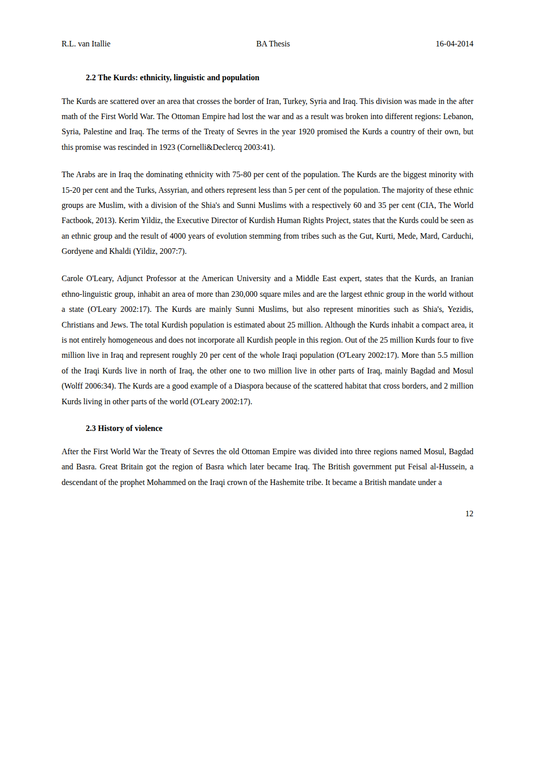R.L. van Itallie BA Thesis 16-04-2014
2.2 The Kurds: ethnicity, linguistic and population
The Kurds are scattered over an area that crosses the border of Iran, Turkey, Syria and Iraq. This division was made in the after math of the First World War. The Ottoman Empire had lost the war and as a result was broken into different regions: Lebanon, Syria, Palestine and Iraq. The terms of the Treaty of Sevres in the year 1920 promised the Kurds a country of their own, but this promise was rescinded in 1923 (Cornelli&Declercq 2003:41).
The Arabs are in Iraq the dominating ethnicity with 75-80 per cent of the population. The Kurds are the biggest minority with 15-20 per cent and the Turks, Assyrian, and others represent less than 5 per cent of the population. The majority of these ethnic groups are Muslim, with a division of the Shia's and Sunni Muslims with a respectively 60 and 35 per cent (CIA, The World Factbook, 2013). Kerim Yildiz, the Executive Director of Kurdish Human Rights Project, states that the Kurds could be seen as an ethnic group and the result of 4000 years of evolution stemming from tribes such as the Gut, Kurti, Mede, Mard, Carduchi, Gordyene and Khaldi (Yildiz, 2007:7).
Carole O'Leary, Adjunct Professor at the American University and a Middle East expert, states that the Kurds, an Iranian ethno-linguistic group, inhabit an area of more than 230,000 square miles and are the largest ethnic group in the world without a state (O'Leary 2002:17). The Kurds are mainly Sunni Muslims, but also represent minorities such as Shia's, Yezidis, Christians and Jews. The total Kurdish population is estimated about 25 million. Although the Kurds inhabit a compact area, it is not entirely homogeneous and does not incorporate all Kurdish people in this region. Out of the 25 million Kurds four to five million live in Iraq and represent roughly 20 per cent of the whole Iraqi population (O'Leary 2002:17). More than 5.5 million of the Iraqi Kurds live in north of Iraq, the other one to two million live in other parts of Iraq, mainly Bagdad and Mosul (Wolff 2006:34). The Kurds are a good example of a Diaspora because of the scattered habitat that cross borders, and 2 million Kurds living in other parts of the world (O'Leary 2002:17).
2.3 History of violence
After the First World War the Treaty of Sevres the old Ottoman Empire was divided into three regions named Mosul, Bagdad and Basra. Great Britain got the region of Basra which later became Iraq. The British government put Feisal al-Hussein, a descendant of the prophet Mohammed on the Iraqi crown of the Hashemite tribe. It became a British mandate under a
12